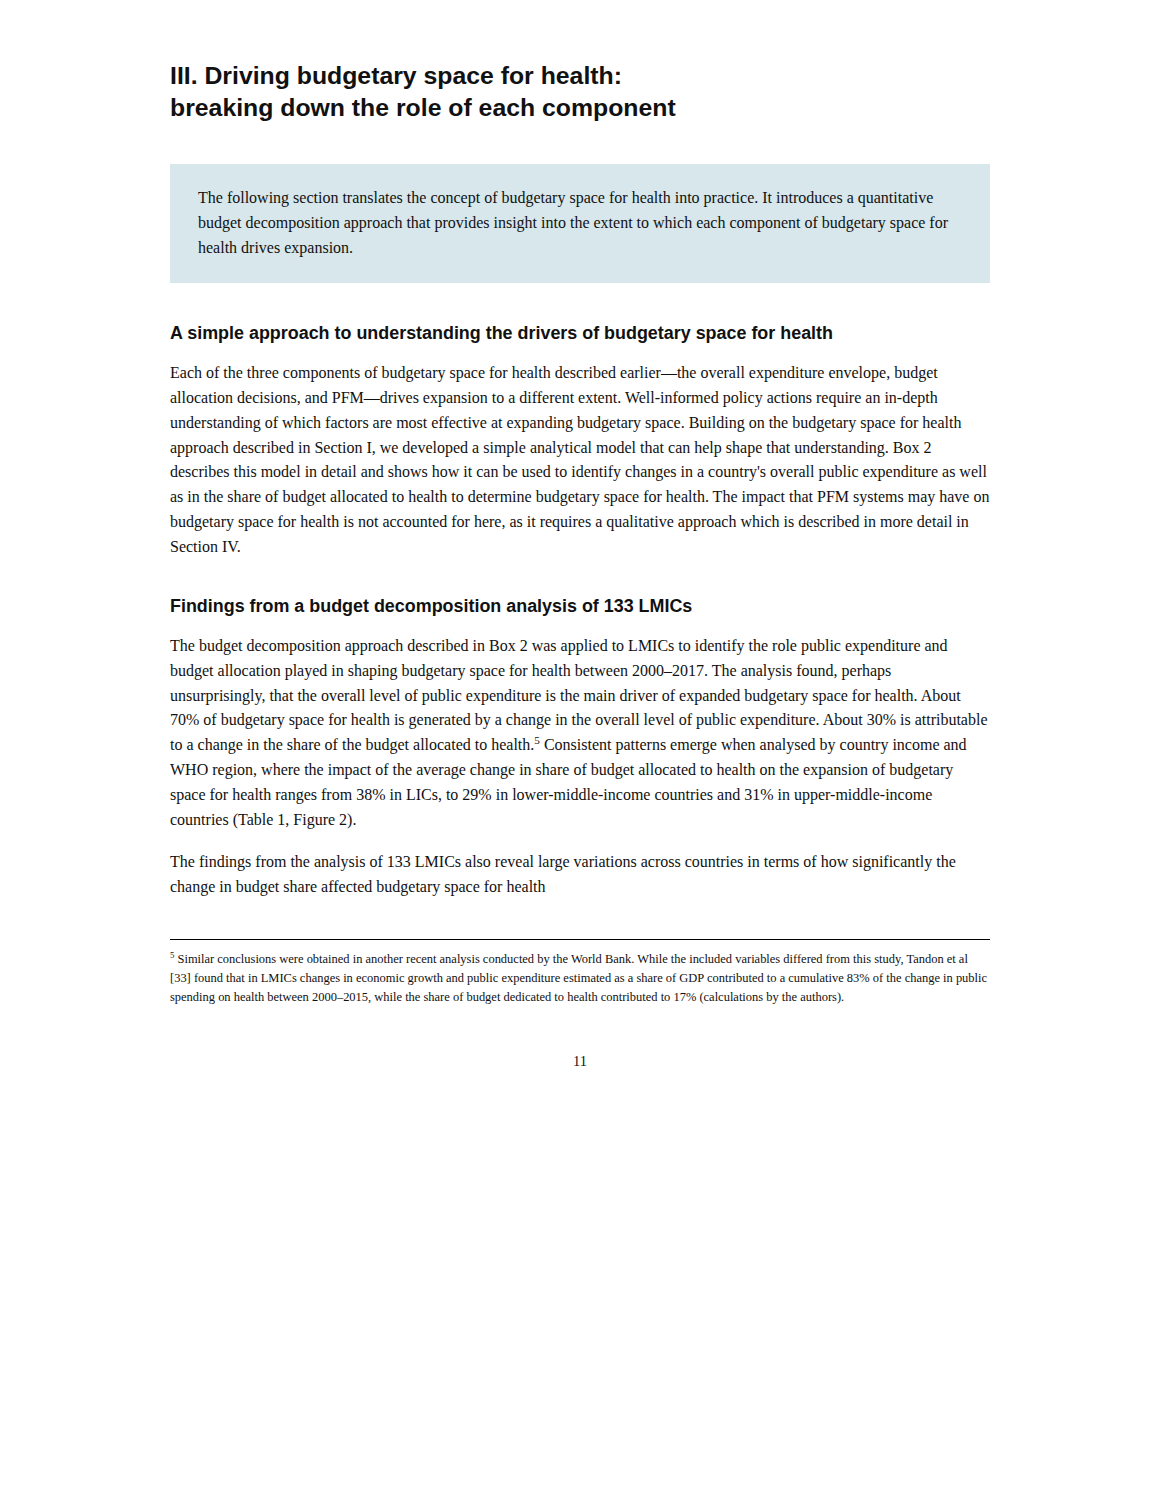III. Driving budgetary space for health:
breaking down the role of each component
The following section translates the concept of budgetary space for health into practice. It introduces a quantitative budget decomposition approach that provides insight into the extent to which each component of budgetary space for health drives expansion.
A simple approach to understanding the drivers of budgetary space for health
Each of the three components of budgetary space for health described earlier—the overall expenditure envelope, budget allocation decisions, and PFM—drives expansion to a different extent. Well-informed policy actions require an in-depth understanding of which factors are most effective at expanding budgetary space. Building on the budgetary space for health approach described in Section I, we developed a simple analytical model that can help shape that understanding. Box 2 describes this model in detail and shows how it can be used to identify changes in a country's overall public expenditure as well as in the share of budget allocated to health to determine budgetary space for health. The impact that PFM systems may have on budgetary space for health is not accounted for here, as it requires a qualitative approach which is described in more detail in Section IV.
Findings from a budget decomposition analysis of 133 LMICs
The budget decomposition approach described in Box 2 was applied to LMICs to identify the role public expenditure and budget allocation played in shaping budgetary space for health between 2000–2017. The analysis found, perhaps unsurprisingly, that the overall level of public expenditure is the main driver of expanded budgetary space for health. About 70% of budgetary space for health is generated by a change in the overall level of public expenditure. About 30% is attributable to a change in the share of the budget allocated to health.5 Consistent patterns emerge when analysed by country income and WHO region, where the impact of the average change in share of budget allocated to health on the expansion of budgetary space for health ranges from 38% in LICs, to 29% in lower-middle-income countries and 31% in upper-middle-income countries (Table 1, Figure 2).
The findings from the analysis of 133 LMICs also reveal large variations across countries in terms of how significantly the change in budget share affected budgetary space for health
5 Similar conclusions were obtained in another recent analysis conducted by the World Bank. While the included variables differed from this study, Tandon et al [33] found that in LMICs changes in economic growth and public expenditure estimated as a share of GDP contributed to a cumulative 83% of the change in public spending on health between 2000–2015, while the share of budget dedicated to health contributed to 17% (calculations by the authors).
11